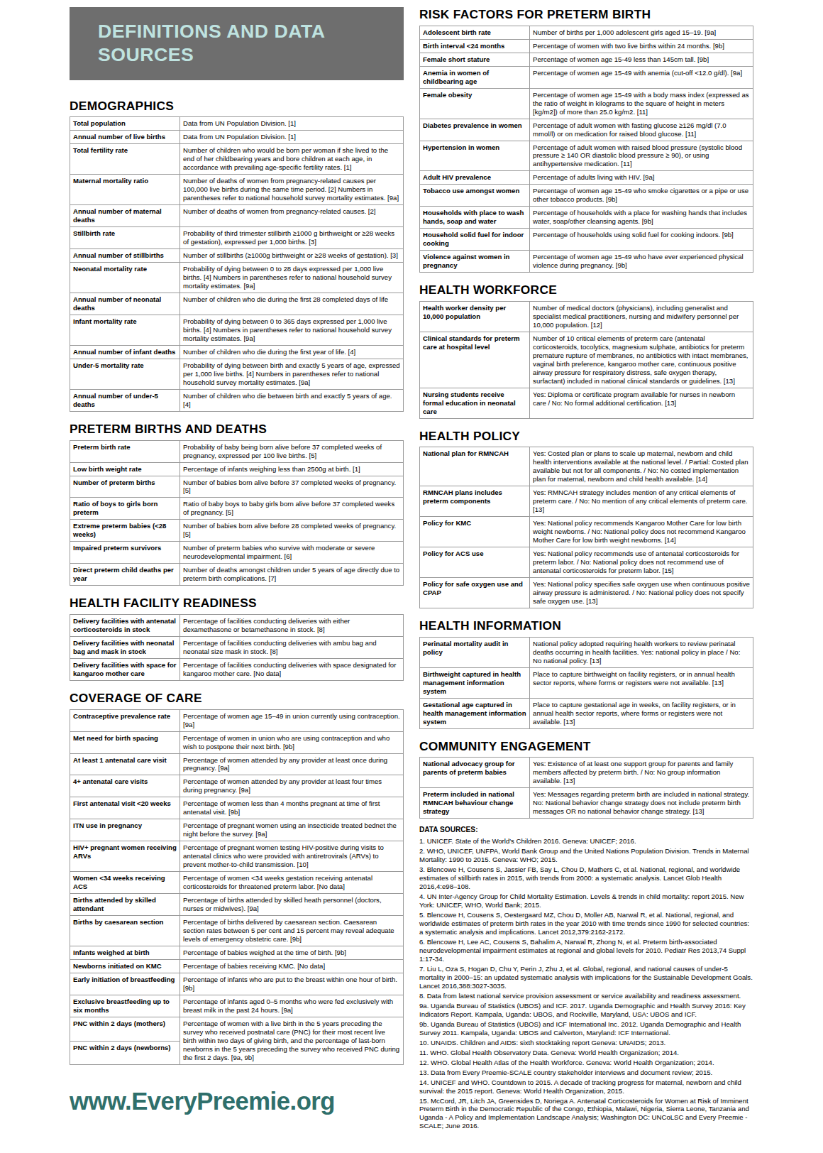DEFINITIONS AND DATA SOURCES
DEMOGRAPHICS
| Total population | Data from UN Population Division. [1] |
| Annual number of live births | Data from UN Population Division. [1] |
| Total fertility rate | Number of children who would be born per woman if she lived to the end of her childbearing years and bore children at each age, in accordance with prevailing age-specific fertility rates. [1] |
| Maternal mortality ratio | Number of deaths of women from pregnancy-related causes per 100,000 live births during the same time period. [2] Numbers in parentheses refer to national household survey mortality estimates. [9a] |
| Annual number of maternal deaths | Number of deaths of women from pregnancy-related causes. [2] |
| Stillbirth rate | Probability of third trimester stillbirth ≥1000 g birthweight or ≥28 weeks of gestation), expressed per 1,000 births. [3] |
| Annual number of stillbirths | Number of stillbirths (≥1000g birthweight or ≥28 weeks of gestation). [3] |
| Neonatal mortality rate | Probability of dying between 0 to 28 days expressed per 1,000 live births. [4] Numbers in parentheses refer to national household survey mortality estimates. [9a] |
| Annual number of neonatal deaths | Number of children who die during the first 28 completed days of life |
| Infant mortality rate | Probability of dying between 0 to 365 days expressed per 1,000 live births. [4] Numbers in parentheses refer to national household survey mortality estimates. [9a] |
| Annual number of infant deaths | Number of children who die during the first year of life. [4] |
| Under-5 mortality rate | Probability of dying between birth and exactly 5 years of age, expressed per 1,000 live births. [4] Numbers in parentheses refer to national household survey mortality estimates. [9a] |
| Annual number of under-5 deaths | Number of children who die between birth and exactly 5 years of age. [4] |
PRETERM BIRTHS AND DEATHS
| Preterm birth rate | Probability of baby being born alive before 37 completed weeks of pregnancy, expressed per 100 live births. [5] |
| Low birth weight rate | Percentage of infants weighing less than 2500g at birth. [1] |
| Number of preterm births | Number of babies born alive before 37 completed weeks of pregnancy. [5] |
| Ratio of boys to girls born preterm | Ratio of baby boys to baby girls born alive before 37 completed weeks of pregnancy. [5] |
| Extreme preterm babies (<28 weeks) | Number of babies born alive before 28 completed weeks of pregnancy. [5] |
| Impaired preterm survivors | Number of preterm babies who survive with moderate or severe neurodevelopmental impairment. [6] |
| Direct preterm child deaths per year | Number of deaths amongst children under 5 years of age directly due to preterm birth complications. [7] |
HEALTH FACILITY READINESS
| Delivery facilities with antenatal corticosteroids in stock | Percentage of facilities conducting deliveries with either dexamethasone or betamethasone in stock. [8] |
| Delivery facilities with neonatal bag and mask in stock | Percentage of facilities conducting deliveries with ambu bag and neonatal size mask in stock. [8] |
| Delivery facilities with space for kangaroo mother care | Percentage of facilities conducting deliveries with space designated for kangaroo mother care. [No data] |
COVERAGE OF CARE
| Contraceptive prevalence rate | Percentage of women age 15–49 in union currently using contraception. [9a] |
| Met need for birth spacing | Percentage of women in union who are using contraception and who wish to postpone their next birth. [9b] |
| At least 1 antenatal care visit | Percentage of women attended by any provider at least once during pregnancy. [9a] |
| 4+ antenatal care visits | Percentage of women attended by any provider at least four times during pregnancy. [9a] |
| First antenatal visit <20 weeks | Percentage of women less than 4 months pregnant at time of first antenatal visit. [9b] |
| ITN use in pregnancy | Percentage of pregnant women using an insecticide treated bednet the night before the survey. [9a] |
| HIV+ pregnant women receiving ARVs | Percentage of pregnant women testing HIV-positive during visits to antenatal clinics who were provided with antiretrovirals (ARVs) to prevent mother-to-child transmission. [10] |
| Women <34 weeks receiving ACS | Percentage of women <34 weeks gestation receiving antenatal corticosteroids for threatened preterm labor. [No data] |
| Births attended by skilled attendant | Percentage of births attended by skilled heath personnel (doctors, nurses or midwives). [9a] |
| Births by caesarean section | Percentage of births delivered by caesarean section. Caesarean section rates between 5 per cent and 15 percent may reveal adequate levels of emergency obstetric care. [9b] |
| Infants weighed at birth | Percentage of babies weighed at the time of birth. [9b] |
| Newborns initiated on KMC | Percentage of babies receiving KMC. [No data] |
| Early initiation of breastfeeding | Percentage of infants who are put to the breast within one hour of birth. [9b] |
| Exclusive breastfeeding up to six months | Percentage of infants aged 0–5 months who were fed exclusively with breast milk in the past 24 hours. [9a] |
| PNC within 2 days (mothers) | Percentage of women with a live birth in the 5 years preceding the survey who received postnatal care (PNC) for their most recent live birth within two days of giving birth, and the percentage of last-born newborns in the 5 years preceding the survey who received PNC during the first 2 days. [9a, 9b] |
| PNC within 2 days (newborns) |
www. EveryPreemie. org
RISK FACTORS FOR PRETERM BIRTH
| Adolescent birth rate | Number of births per 1,000 adolescent girls aged 15–19. [9a] |
| Birth interval <24 months | Percentage of women with two live births within 24 months. [9b] |
| Female short stature | Percentage of women age 15-49 less than 145cm tall. [9b] |
| Anemia in women of childbearing age | Percentage of women age 15-49 with anemia (cut-off <12.0 g/dl). [9a] |
| Female obesity | Percentage of women age 15-49 with a body mass index (expressed as the ratio of weight in kilograms to the square of height in meters [kg/m2]) of more than 25.0 kg/m2. [11] |
| Diabetes prevalence in women | Percentage of adult women with fasting glucose ≥126 mg/dl (7.0 mmol/l) or on medication for raised blood glucose. [11] |
| Hypertension in women | Percentage of adult women with raised blood pressure (systolic blood pressure ≥ 140 OR diastolic blood pressure ≥ 90), or using antihypertensive medication. [11] |
| Adult HIV prevalence | Percentage of adults living with HIV. [9a] |
| Tobacco use amongst women | Percentage of women age 15-49 who smoke cigarettes or a pipe or use other tobacco products. [9b] |
| Households with place to wash hands, soap and water | Percentage of households with a place for washing hands that includes water, soap/other cleansing agents. [9b] |
| Household solid fuel for indoor cooking | Percentage of households using solid fuel for cooking indoors. [9b] |
| Violence against women in pregnancy | Percentage of women age 15-49 who have ever experienced physical violence during pregnancy. [9b] |
HEALTH WORKFORCE
| Health worker density per 10,000 population | Number of medical doctors (physicians), including generalist and specialist medical practitioners, nursing and midwifery personnel per 10,000 population. [12] |
| Clinical standards for preterm care at hospital level | Number of 10 critical elements of preterm care (antenatal corticosteroids, tocolytics, magnesium sulphate, antibiotics for preterm premature rupture of membranes, no antibiotics with intact membranes, vaginal birth preference, kangaroo mother care, continuous positive airway pressure for respiratory distress, safe oxygen therapy, surfactant) included in national clinical standards or guidelines. [13] |
| Nursing students receive formal education in neonatal care | Yes: Diploma or certificate program available for nurses in newborn care / No: No formal additional certification. [13] |
HEALTH POLICY
| National plan for RMNCAH | Yes: Costed plan or plans to scale up maternal, newborn and child health interventions available at the national level. / Partial: Costed plan available but not for all components. / No: No costed implementation plan for maternal, newborn and child health available. [14] |
| RMNCAH plans includes preterm components | Yes: RMNCAH strategy includes mention of any critical elements of preterm care. / No: No mention of any critical elements of preterm care. [13] |
| Policy for KMC | Yes: National policy recommends Kangaroo Mother Care for low birth weight newborns. / No: National policy does not recommend Kangaroo Mother Care for low birth weight newborns. [14] |
| Policy for ACS use | Yes: National policy recommends use of antenatal corticosteroids for preterm labor. / No: National policy does not recommend use of antenatal corticosteroids for preterm labor. [15] |
| Policy for safe oxygen use and CPAP | Yes: National policy specifies safe oxygen use when continuous positive airway pressure is administered. / No: National policy does not specify safe oxygen use. [13] |
HEALTH INFORMATION
| Perinatal mortality audit in policy | National policy adopted requiring health workers to review perinatal deaths occurring in health facilities. Yes: national policy in place / No: No national policy. [13] |
| Birthweight captured in health management information system | Place to capture birthweight on facility registers, or in annual health sector reports, where forms or registers were not available. [13] |
| Gestational age captured in health management information system | Place to capture gestational age in weeks, on facility registers, or in annual health sector reports, where forms or registers were not available. [13] |
COMMUNITY ENGAGEMENT
| National advocacy group for parents of preterm babies | Yes: Existence of at least one support group for parents and family members affected by preterm birth. / No: No group information available. [13] |
| Preterm included in national RMNCAH behaviour change strategy | Yes: Messages regarding preterm birth are included in national strategy. No: National behavior change strategy does not include preterm birth messages OR no national behavior change strategy. [13] |
DATA SOURCES:
1. UNICEF. State of the World's Children 2016. Geneva: UNICEF; 2016.
2. WHO, UNICEF, UNFPA, World Bank Group and the United Nations Population Division. Trends in Maternal Mortality: 1990 to 2015. Geneva: WHO; 2015.
3. Blencowe H, Cousens S, Jassier FB, Say L, Chou D, Mathers C, et al. National, regional, and worldwide estimates of stillbirth rates in 2015, with trends from 2000: a systematic analysis. Lancet Glob Health 2016,4:e98–108.
4. UN Inter-Agency Group for Child Mortality Estimation. Levels & trends in child mortality: report 2015. New York: UNICEF, WHO, World Bank; 2015.
5. Blencowe H, Cousens S, Oestergaard MZ, Chou D, Moller AB, Narwal R, et al. National, regional, and worldwide estimates of preterm birth rates in the year 2010 with time trends since 1990 for selected countries: a systematic analysis and implications. Lancet 2012,379:2162-2172.
6. Blencowe H, Lee AC, Cousens S, Bahalim A, Narwal R, Zhong N, et al. Preterm birth-associated neurodevelopmental impairment estimates at regional and global levels for 2010. Pediatr Res 2013,74 Suppl 1:17-34.
7. Liu L, Oza S, Hogan D, Chu Y, Perin J, Zhu J, et al. Global, regional, and national causes of under-5 mortality in 2000–15: an updated systematic analysis with implications for the Sustainable Development Goals. Lancet 2016,388:3027-3035.
8. Data from latest national service provision assessment or service availability and readiness assessment.
9a. Uganda Bureau of Statistics (UBOS) and ICF. 2017. Uganda Demographic and Health Survey 2016: Key Indicators Report. Kampala, Uganda: UBOS, and Rockville, Maryland, USA: UBOS and ICF.
9b. Uganda Bureau of Statistics (UBOS) and ICF International Inc. 2012. Uganda Demographic and Health Survey 2011. Kampala, Uganda: UBOS and Calverton, Maryland: ICF International.
10. UNAIDS. Children and AIDS: sixth stocktaking report Geneva: UNAIDS; 2013.
11. WHO. Global Health Observatory Data. Geneva: World Health Organization; 2014.
12. WHO. Global Health Atlas of the Health Workforce. Geneva: World Health Organization; 2014.
13. Data from Every Preemie-SCALE country stakeholder interviews and document review; 2015.
14. UNICEF and WHO. Countdown to 2015. A decade of tracking progress for maternal, newborn and child survival: the 2015 report. Geneva: World Health Organization, 2015.
15. McCord, JR, Litch JA, Greensides D, Noriega A. Antenatal Corticosteroids for Women at Risk of Imminent Preterm Birth in the Democratic Republic of the Congo, Ethiopia, Malawi, Nigeria, Sierra Leone, Tanzania and Uganda - A Policy and Implementation Landscape Analysis; Washington DC: UNCoLSC and Every Preemie - SCALE; June 2016.